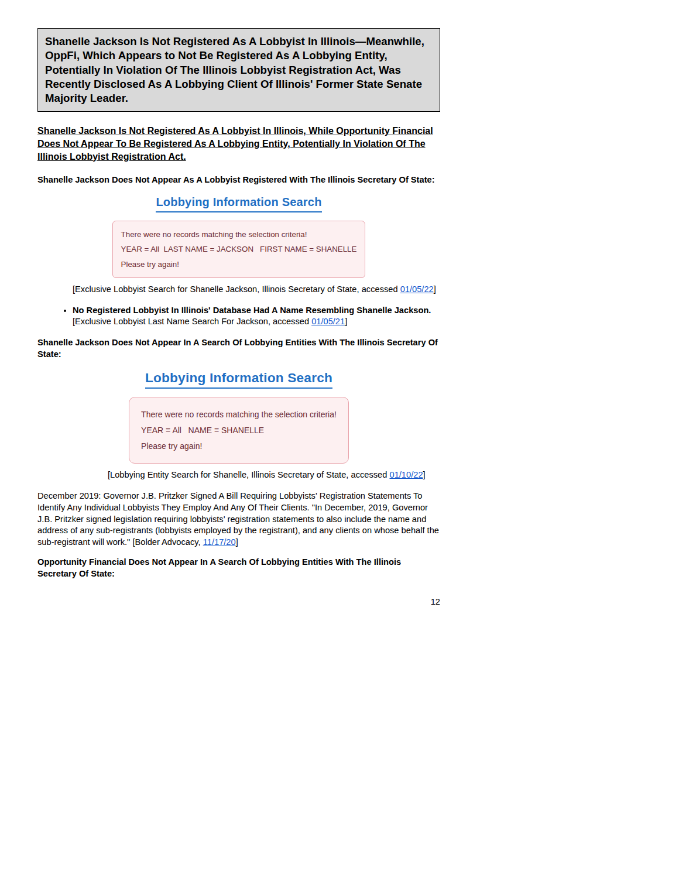Shanelle Jackson Is Not Registered As A Lobbyist In Illinois—Meanwhile, OppFi, Which Appears to Not Be Registered As A Lobbying Entity, Potentially In Violation Of The Illinois Lobbyist Registration Act, Was Recently Disclosed As A Lobbying Client Of Illinois' Former State Senate Majority Leader.
Shanelle Jackson Is Not Registered As A Lobbyist In Illinois, While Opportunity Financial Does Not Appear To Be Registered As A Lobbying Entity, Potentially In Violation Of The Illinois Lobbyist Registration Act.
Shanelle Jackson Does Not Appear As A Lobbyist Registered With The Illinois Secretary Of State:
Lobbying Information Search
There were no records matching the selection criteria!
YEAR = All LAST NAME = JACKSON FIRST NAME = SHANELLE
Please try again!
[Exclusive Lobbyist Search for Shanelle Jackson, Illinois Secretary of State, accessed 01/05/22]
No Registered Lobbyist In Illinois' Database Had A Name Resembling Shanelle Jackson. [Exclusive Lobbyist Last Name Search For Jackson, accessed 01/05/21]
Shanelle Jackson Does Not Appear In A Search Of Lobbying Entities With The Illinois Secretary Of State:
Lobbying Information Search
There were no records matching the selection criteria!
YEAR = All NAME = SHANELLE
Please try again!
[Lobbying Entity Search for Shanelle, Illinois Secretary of State, accessed 01/10/22]
December 2019: Governor J.B. Pritzker Signed A Bill Requiring Lobbyists' Registration Statements To Identify Any Individual Lobbyists They Employ And Any Of Their Clients. "In December, 2019, Governor J.B. Pritzker signed legislation requiring lobbyists' registration statements to also include the name and address of any sub-registrants (lobbyists employed by the registrant), and any clients on whose behalf the sub-registrant will work." [Bolder Advocacy, 11/17/20]
Opportunity Financial Does Not Appear In A Search Of Lobbying Entities With The Illinois Secretary Of State:
12